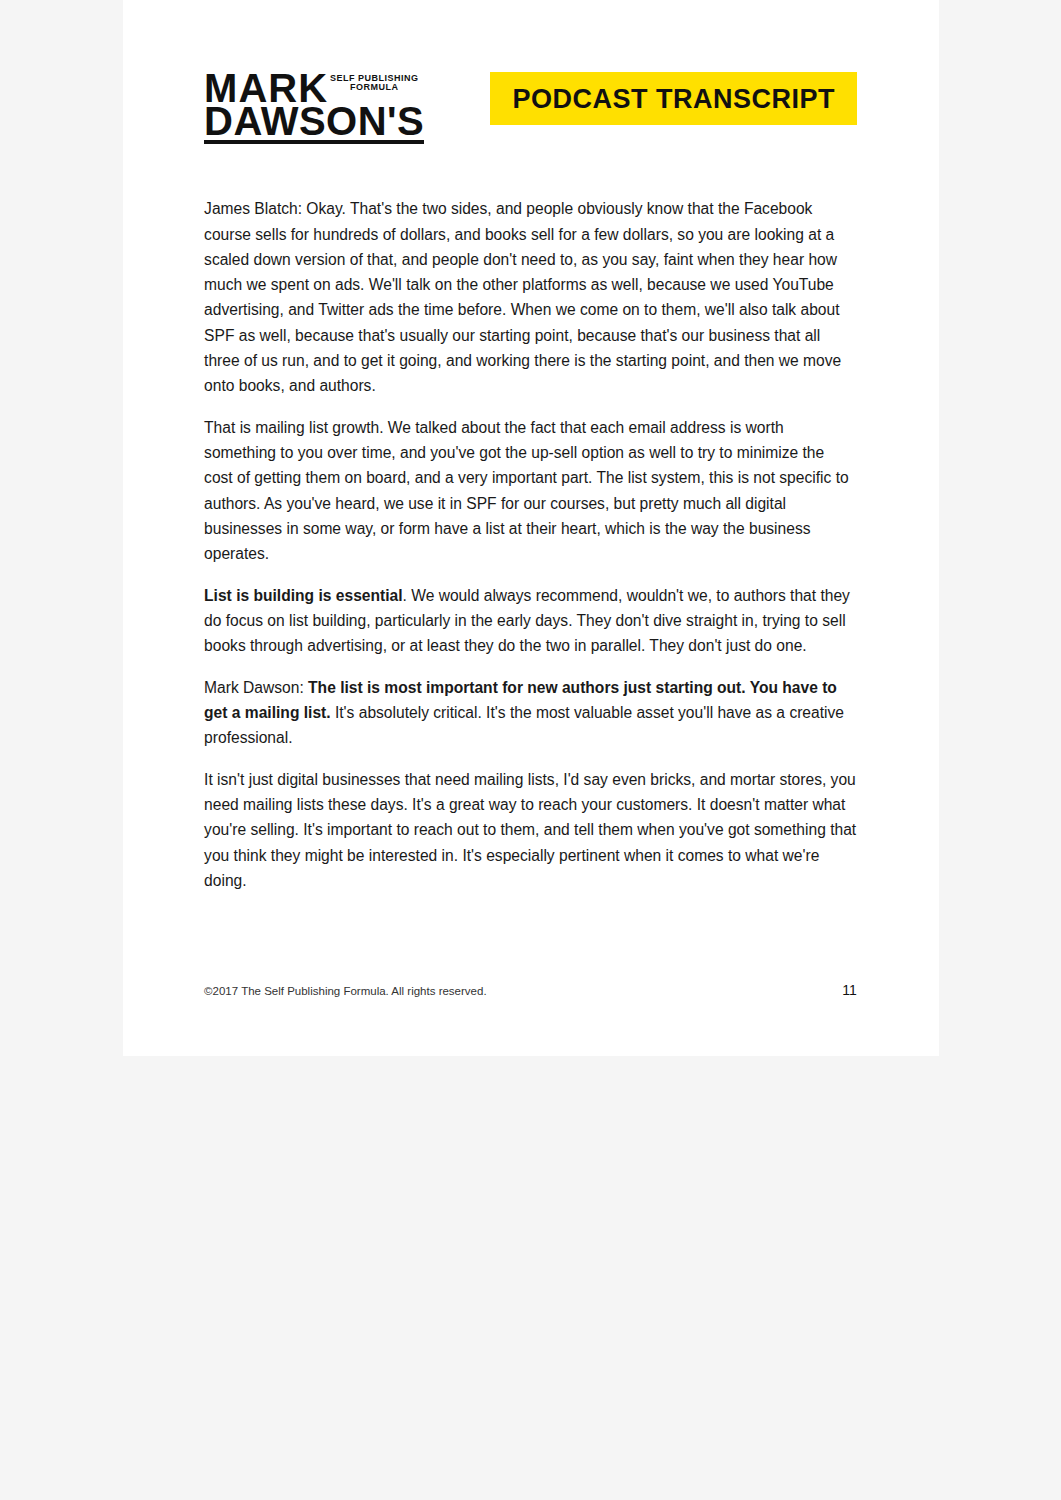MARKSELF PUBLISHING FORMULA DAWSON'S
Podcast Transcript
James Blatch: Okay. That's the two sides, and people obviously know that the Facebook course sells for hundreds of dollars, and books sell for a few dollars, so you are looking at a scaled down version of that, and people don't need to, as you say, faint when they hear how much we spent on ads. We'll talk on the other platforms as well, because we used YouTube advertising, and Twitter ads the time before. When we come on to them, we'll also talk about SPF as well, because that's usually our starting point, because that's our business that all three of us run, and to get it going, and working there is the starting point, and then we move onto books, and authors.
That is mailing list growth. We talked about the fact that each email address is worth something to you over time, and you've got the up-sell option as well to try to minimize the cost of getting them on board, and a very important part. The list system, this is not specific to authors. As you've heard, we use it in SPF for our courses, but pretty much all digital businesses in some way, or form have a list at their heart, which is the way the business operates.
List is building is essential. We would always recommend, wouldn't we, to authors that they do focus on list building, particularly in the early days. They don't dive straight in, trying to sell books through advertising, or at least they do the two in parallel. They don't just do one.
Mark Dawson: The list is most important for new authors just starting out. You have to get a mailing list. It's absolutely critical. It's the most valuable asset you'll have as a creative professional.
It isn't just digital businesses that need mailing lists, I'd say even bricks, and mortar stores, you need mailing lists these days. It's a great way to reach your customers. It doesn't matter what you're selling. It's important to reach out to them, and tell them when you've got something that you think they might be interested in. It's especially pertinent when it comes to what we're doing.
©2017 The Self Publishing Formula. All rights reserved. 11